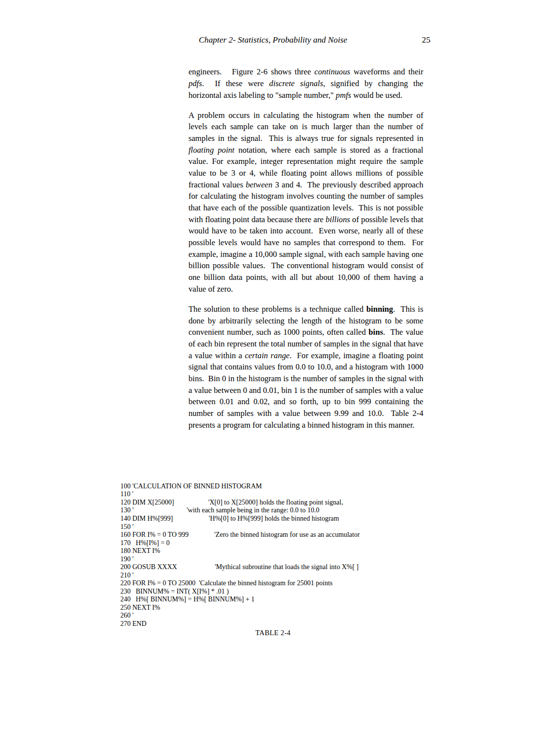Chapter 2- Statistics, Probability and Noise 25
engineers. Figure 2-6 shows three continuous waveforms and their pdfs. If these were discrete signals, signified by changing the horizontal axis labeling to "sample number," pmfs would be used.
A problem occurs in calculating the histogram when the number of levels each sample can take on is much larger than the number of samples in the signal. This is always true for signals represented in floating point notation, where each sample is stored as a fractional value. For example, integer representation might require the sample value to be 3 or 4, while floating point allows millions of possible fractional values between 3 and 4. The previously described approach for calculating the histogram involves counting the number of samples that have each of the possible quantization levels. This is not possible with floating point data because there are billions of possible levels that would have to be taken into account. Even worse, nearly all of these possible levels would have no samples that correspond to them. For example, imagine a 10,000 sample signal, with each sample having one billion possible values. The conventional histogram would consist of one billion data points, with all but about 10,000 of them having a value of zero.
The solution to these problems is a technique called binning. This is done by arbitrarily selecting the length of the histogram to be some convenient number, such as 1000 points, often called bins. The value of each bin represent the total number of samples in the signal that have a value within a certain range. For example, imagine a floating point signal that contains values from 0.0 to 10.0, and a histogram with 1000 bins. Bin 0 in the histogram is the number of samples in the signal with a value between 0 and 0.01, bin 1 is the number of samples with a value between 0.01 and 0.02, and so forth, up to bin 999 containing the number of samples with a value between 9.99 and 10.0. Table 2-4 presents a program for calculating a binned histogram in this manner.
100 'CALCULATION OF BINNED HISTOGRAM 110 ' 120 DIM X[25000] 'X[0] to X[25000] holds the floating point signal, 130 ' 'with each sample being in the range: 0.0 to 10.0 140 DIM H%[999] 'H%[0] to H%[999] holds the binned histogram 150 ' 160 FOR I% = 0 TO 999 'Zero the binned histogram for use as an accumulator 170 H%[I%] = 0 180 NEXT I% 190 ' 200 GOSUB XXXX 'Mythical subroutine that loads the signal into X%[ ] 210 ' 220 FOR I% = 0 TO 25000 'Calculate the binned histogram for 25001 points 230 BINNUM% = INT( X[I%] * .01 ) 240 H%[ BINNUM%] = H%[ BINNUM%] + 1 250 NEXT I% 260 ' 270 END
TABLE 2-4